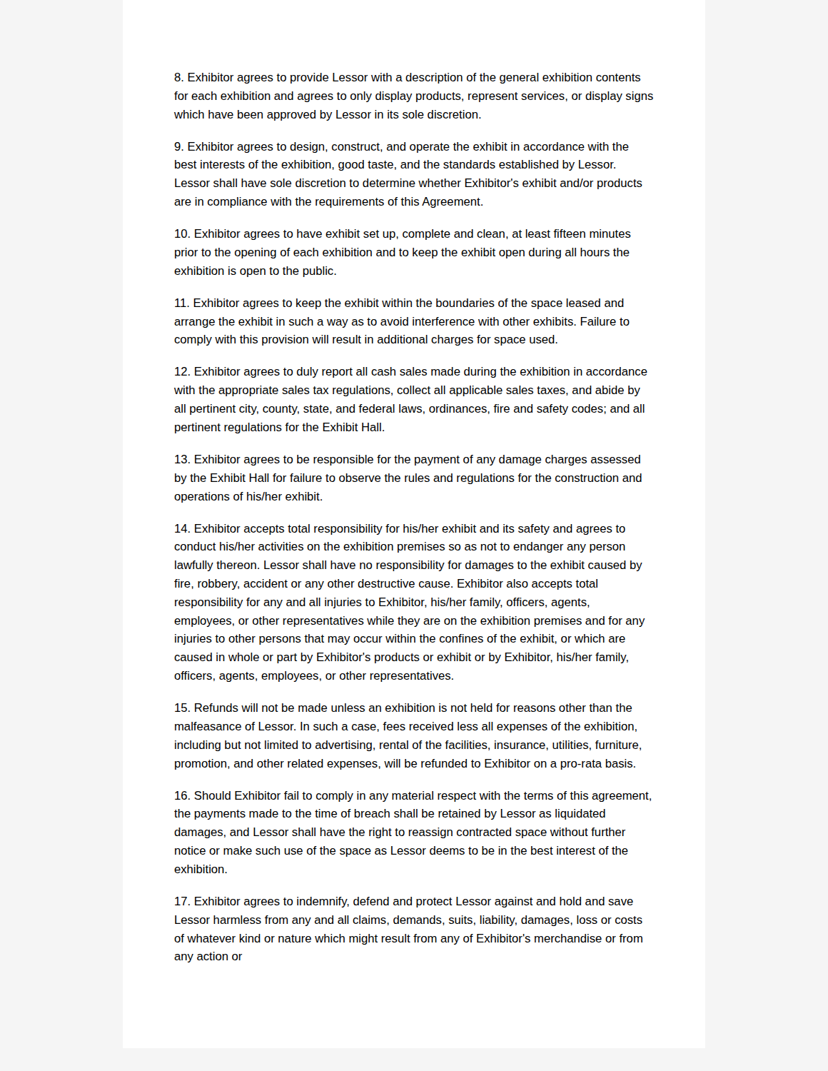8. Exhibitor agrees to provide Lessor with a description of the general exhibition contents for each exhibition and agrees to only display products, represent services, or display signs which have been approved by Lessor in its sole discretion.
9. Exhibitor agrees to design, construct, and operate the exhibit in accordance with the best interests of the exhibition, good taste, and the standards established by Lessor. Lessor shall have sole discretion to determine whether Exhibitor's exhibit and/or products are in compliance with the requirements of this Agreement.
10. Exhibitor agrees to have exhibit set up, complete and clean, at least fifteen minutes prior to the opening of each exhibition and to keep the exhibit open during all hours the exhibition is open to the public.
11. Exhibitor agrees to keep the exhibit within the boundaries of the space leased and arrange the exhibit in such a way as to avoid interference with other exhibits. Failure to comply with this provision will result in additional charges for space used.
12. Exhibitor agrees to duly report all cash sales made during the exhibition in accordance with the appropriate sales tax regulations, collect all applicable sales taxes, and abide by all pertinent city, county, state, and federal laws, ordinances, fire and safety codes; and all pertinent regulations for the Exhibit Hall.
13. Exhibitor agrees to be responsible for the payment of any damage charges assessed by the Exhibit Hall for failure to observe the rules and regulations for the construction and operations of his/her exhibit.
14. Exhibitor accepts total responsibility for his/her exhibit and its safety and agrees to conduct his/her activities on the exhibition premises so as not to endanger any person lawfully thereon. Lessor shall have no responsibility for damages to the exhibit caused by fire, robbery, accident or any other destructive cause. Exhibitor also accepts total responsibility for any and all injuries to Exhibitor, his/her family, officers, agents, employees, or other representatives while they are on the exhibition premises and for any injuries to other persons that may occur within the confines of the exhibit, or which are caused in whole or part by Exhibitor's products or exhibit or by Exhibitor, his/her family, officers, agents, employees, or other representatives.
15. Refunds will not be made unless an exhibition is not held for reasons other than the malfeasance of Lessor. In such a case, fees received less all expenses of the exhibition, including but not limited to advertising, rental of the facilities, insurance, utilities, furniture, promotion, and other related expenses, will be refunded to Exhibitor on a pro-rata basis.
16. Should Exhibitor fail to comply in any material respect with the terms of this agreement, the payments made to the time of breach shall be retained by Lessor as liquidated damages, and Lessor shall have the right to reassign contracted space without further notice or make such use of the space as Lessor deems to be in the best interest of the exhibition.
17. Exhibitor agrees to indemnify, defend and protect Lessor against and hold and save Lessor harmless from any and all claims, demands, suits, liability, damages, loss or costs of whatever kind or nature which might result from any of Exhibitor's merchandise or from any action or